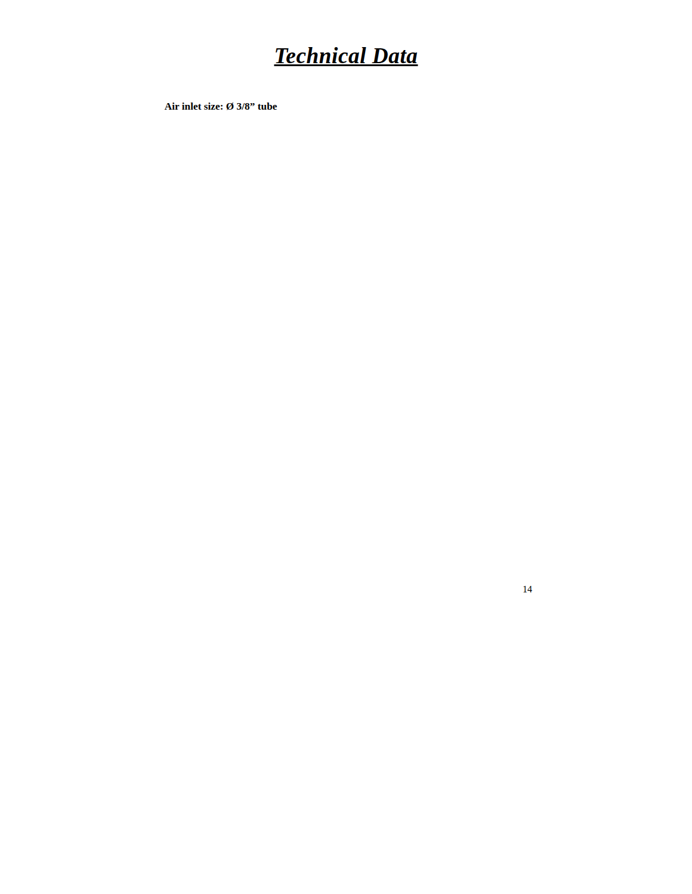Technical Data
Air inlet size: Ø 3/8” tube
14